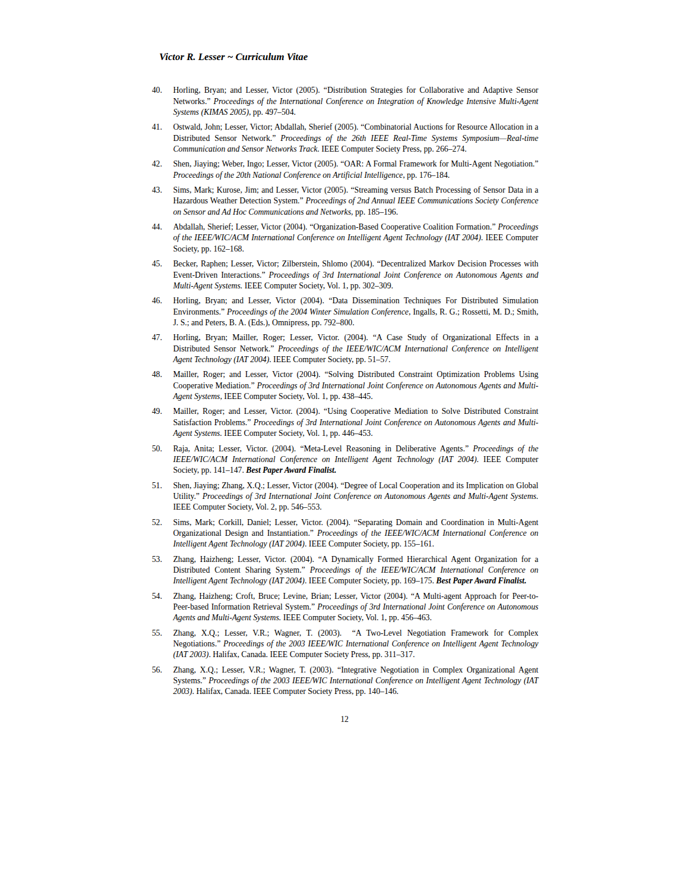Victor R. Lesser ~ Curriculum Vitae
40. Horling, Bryan; and Lesser, Victor (2005). “Distribution Strategies for Collaborative and Adaptive Sensor Networks.” Proceedings of the International Conference on Integration of Knowledge Intensive Multi-Agent Systems (KIMAS 2005), pp. 497–504.
41. Ostwald, John; Lesser, Victor; Abdallah, Sherief (2005). “Combinatorial Auctions for Resource Allocation in a Distributed Sensor Network.” Proceedings of the 26th IEEE Real-Time Systems Symposium—Real-time Communication and Sensor Networks Track. IEEE Computer Society Press, pp. 266–274.
42. Shen, Jiaying; Weber, Ingo; Lesser, Victor (2005). “OAR: A Formal Framework for Multi-Agent Negotiation.” Proceedings of the 20th National Conference on Artificial Intelligence, pp. 176–184.
43. Sims, Mark; Kurose, Jim; and Lesser, Victor (2005). “Streaming versus Batch Processing of Sensor Data in a Hazardous Weather Detection System.” Proceedings of 2nd Annual IEEE Communications Society Conference on Sensor and Ad Hoc Communications and Networks, pp. 185–196.
44. Abdallah, Sherief; Lesser, Victor (2004). “Organization-Based Cooperative Coalition Formation.” Proceedings of the IEEE/WIC/ACM International Conference on Intelligent Agent Technology (IAT 2004). IEEE Computer Society, pp. 162–168.
45. Becker, Raphen; Lesser, Victor; Zilberstein, Shlomo (2004). “Decentralized Markov Decision Processes with Event-Driven Interactions.” Proceedings of 3rd International Joint Conference on Autonomous Agents and Multi-Agent Systems. IEEE Computer Society, Vol. 1, pp. 302–309.
46. Horling, Bryan; and Lesser, Victor (2004). “Data Dissemination Techniques For Distributed Simulation Environments.” Proceedings of the 2004 Winter Simulation Conference, Ingalls, R. G.; Rossetti, M. D.; Smith, J. S.; and Peters, B. A. (Eds.), Omnipress, pp. 792–800.
47. Horling, Bryan; Mailler, Roger; Lesser, Victor. (2004). “A Case Study of Organizational Effects in a Distributed Sensor Network.” Proceedings of the IEEE/WIC/ACM International Conference on Intelligent Agent Technology (IAT 2004). IEEE Computer Society, pp. 51–57.
48. Mailler, Roger; and Lesser, Victor (2004). “Solving Distributed Constraint Optimization Problems Using Cooperative Mediation.” Proceedings of 3rd International Joint Conference on Autonomous Agents and Multi-Agent Systems, IEEE Computer Society, Vol. 1, pp. 438–445.
49. Mailler, Roger; and Lesser, Victor. (2004). “Using Cooperative Mediation to Solve Distributed Constraint Satisfaction Problems.” Proceedings of 3rd International Joint Conference on Autonomous Agents and Multi-Agent Systems. IEEE Computer Society, Vol. 1, pp. 446–453.
50. Raja, Anita; Lesser, Victor. (2004). “Meta-Level Reasoning in Deliberative Agents.” Proceedings of the IEEE/WIC/ACM International Conference on Intelligent Agent Technology (IAT 2004). IEEE Computer Society, pp. 141–147. Best Paper Award Finalist.
51. Shen, Jiaying; Zhang, X.Q.; Lesser, Victor (2004). “Degree of Local Cooperation and its Implication on Global Utility.” Proceedings of 3rd International Joint Conference on Autonomous Agents and Multi-Agent Systems. IEEE Computer Society, Vol. 2, pp. 546–553.
52. Sims, Mark; Corkill, Daniel; Lesser, Victor. (2004). “Separating Domain and Coordination in Multi-Agent Organizational Design and Instantiation.” Proceedings of the IEEE/WIC/ACM International Conference on Intelligent Agent Technology (IAT 2004). IEEE Computer Society, pp. 155–161.
53. Zhang, Haizheng; Lesser, Victor. (2004). “A Dynamically Formed Hierarchical Agent Organization for a Distributed Content Sharing System.” Proceedings of the IEEE/WIC/ACM International Conference on Intelligent Agent Technology (IAT 2004). IEEE Computer Society, pp. 169–175. Best Paper Award Finalist.
54. Zhang, Haizheng; Croft, Bruce; Levine, Brian; Lesser, Victor (2004). “A Multi-agent Approach for Peer-to-Peer-based Information Retrieval System.” Proceedings of 3rd International Joint Conference on Autonomous Agents and Multi-Agent Systems. IEEE Computer Society, Vol. 1, pp. 456–463.
55. Zhang, X.Q.; Lesser, V.R.; Wagner, T. (2003). “A Two-Level Negotiation Framework for Complex Negotiations.” Proceedings of the 2003 IEEE/WIC International Conference on Intelligent Agent Technology (IAT 2003). Halifax, Canada. IEEE Computer Society Press, pp. 311–317.
56. Zhang, X.Q.; Lesser, V.R.; Wagner, T. (2003). “Integrative Negotiation in Complex Organizational Agent Systems.” Proceedings of the 2003 IEEE/WIC International Conference on Intelligent Agent Technology (IAT 2003). Halifax, Canada. IEEE Computer Society Press, pp. 140–146.
12